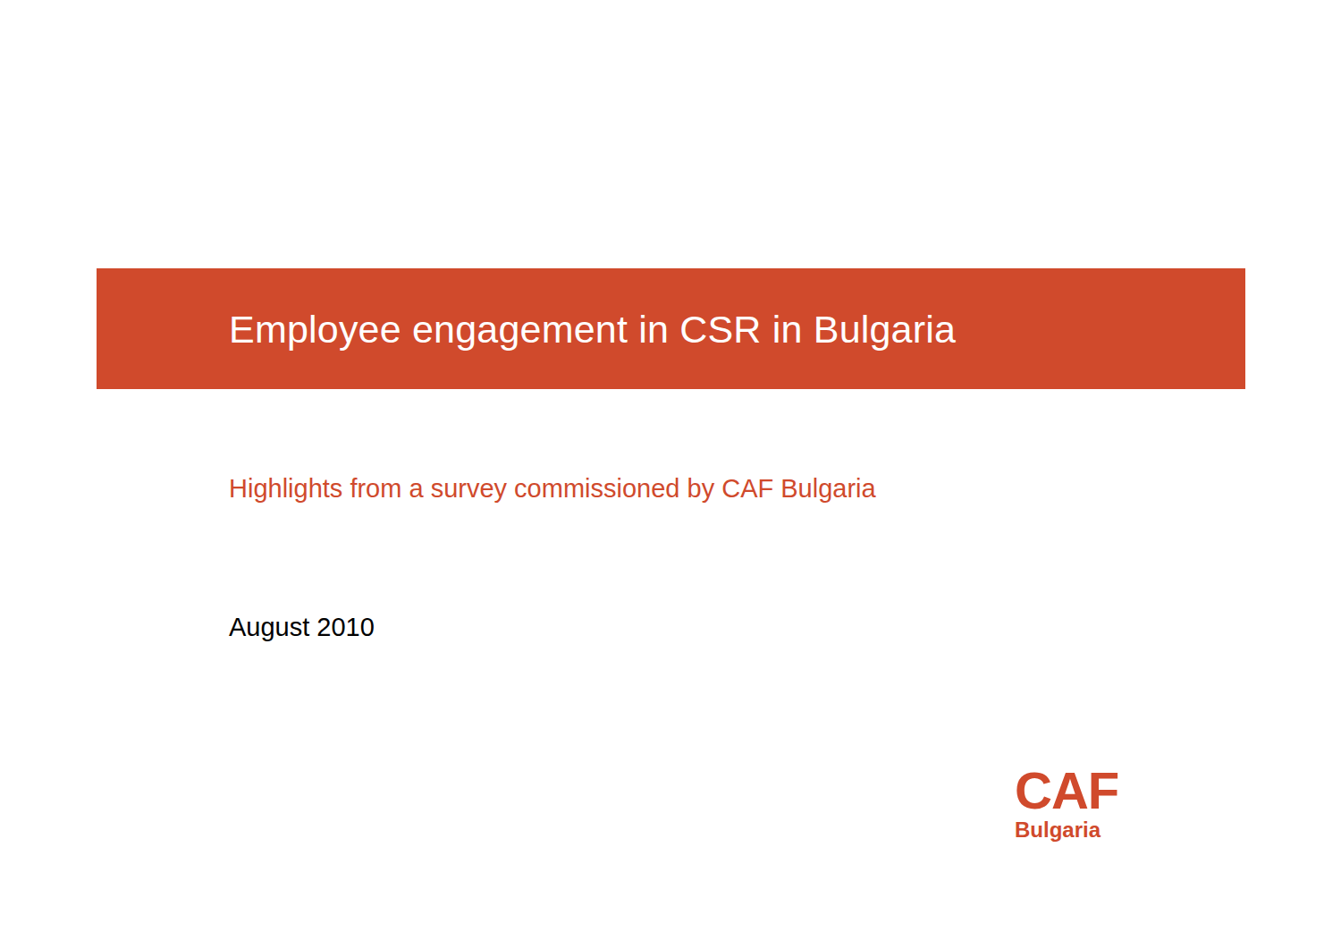Employee engagement in CSR in Bulgaria
Highlights from a survey commissioned by CAF Bulgaria
August 2010
CAF
Bulgaria